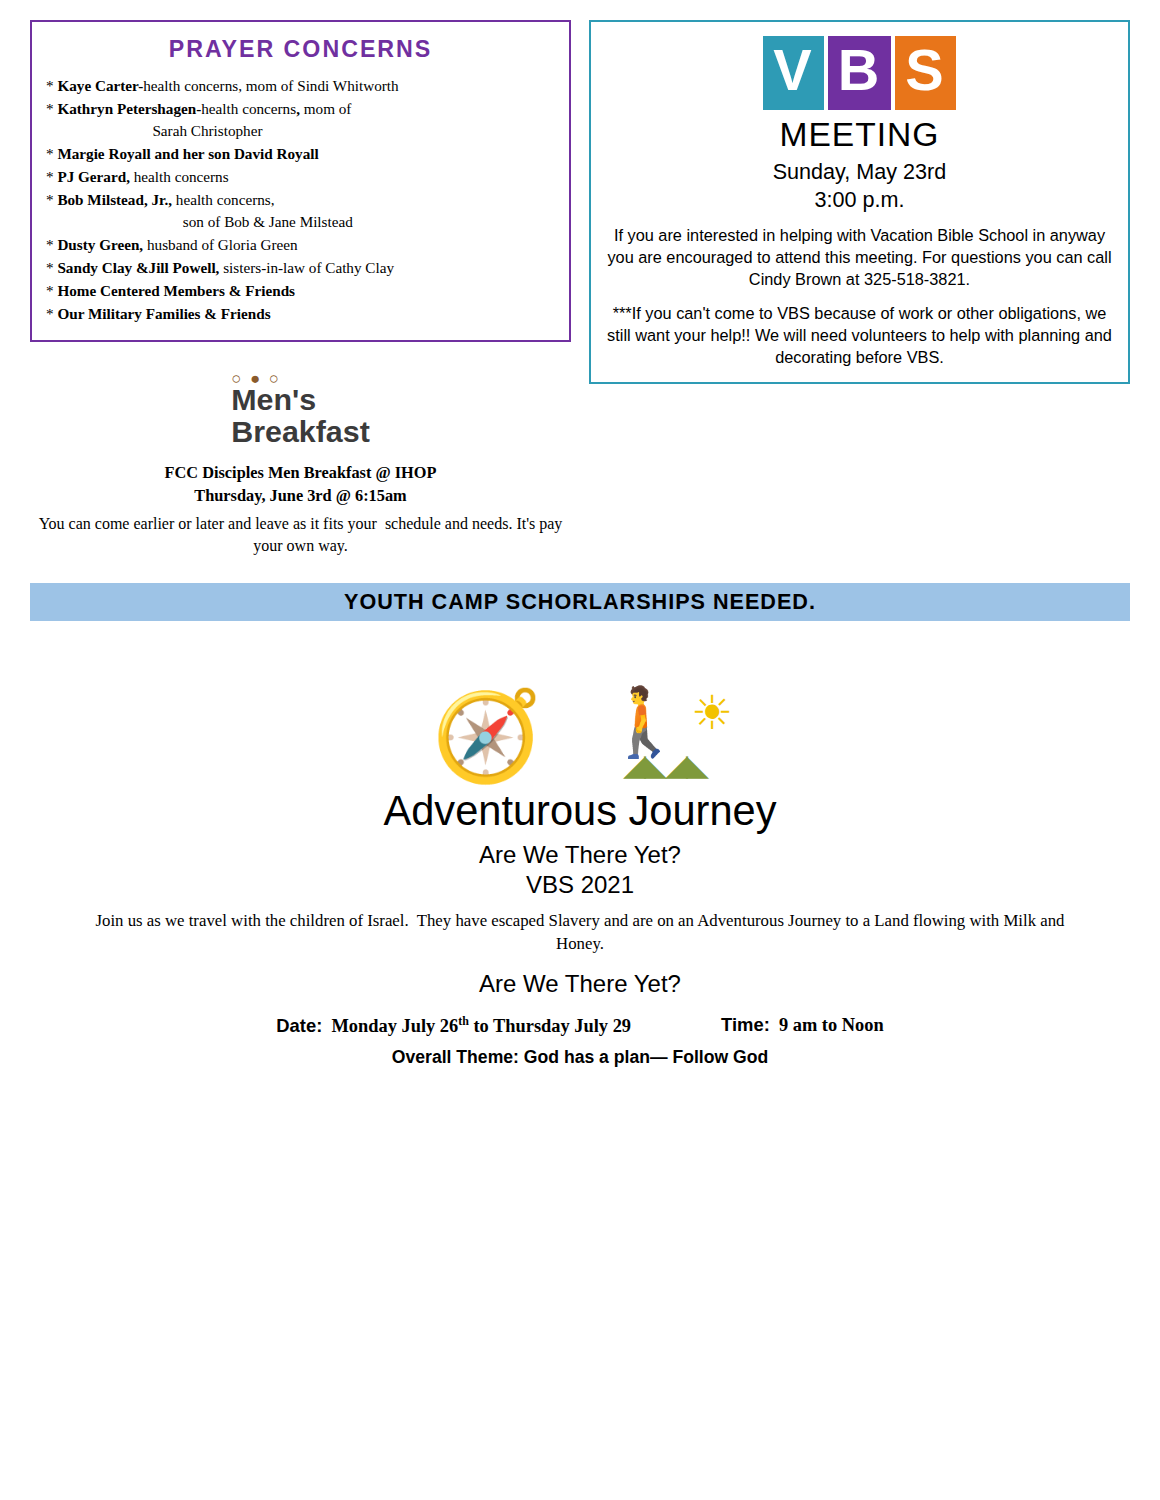PRAYER CONCERNS
* Kaye Carter-health concerns, mom of Sindi Whitworth
* Kathryn Petershagen-health concerns, mom of Sarah Christopher
* Margie Royall and her son David Royall
* PJ Gerard, health concerns
* Bob Milstead, Jr., health concerns, son of Bob & Jane Milstead
* Dusty Green, husband of Gloria Green
* Sandy Clay &Jill Powell, sisters-in-law of Cathy Clay
* Home Centered Members & Friends
* Our Military Families & Friends
○ ● ○ Men's
Breakfast
FCC Disciples Men Breakfast @ IHOP
Thursday, June 3rd @ 6:15am
You can come earlier or later and leave as it fits your schedule and needs. It's pay your own way.
VBS
MEETING
Sunday, May 23rd
3:00 p.m.
If you are interested in helping with Vacation Bible School in anyway you are encouraged to attend this meeting. For questions you can call Cindy Brown at 325-518-3821.
***If you can't come to VBS because of work or other obligations, we still want your help!! We will need volunteers to help with planning and decorating before VBS.
YOUTH CAMP SCHORLARSHIPS NEEDED.
🧭
🚶☀ ◢◣◢◣
Adventurous Journey
Are We There Yet?
VBS 2021
Join us as we travel with the children of Israel. They have escaped Slavery and are on an Adventurous Journey to a Land flowing with Milk and Honey.
Are We There Yet?
Date: Monday July 26th to Thursday July 29
Time: 9 am to Noon
Overall Theme: God has a plan— Follow God